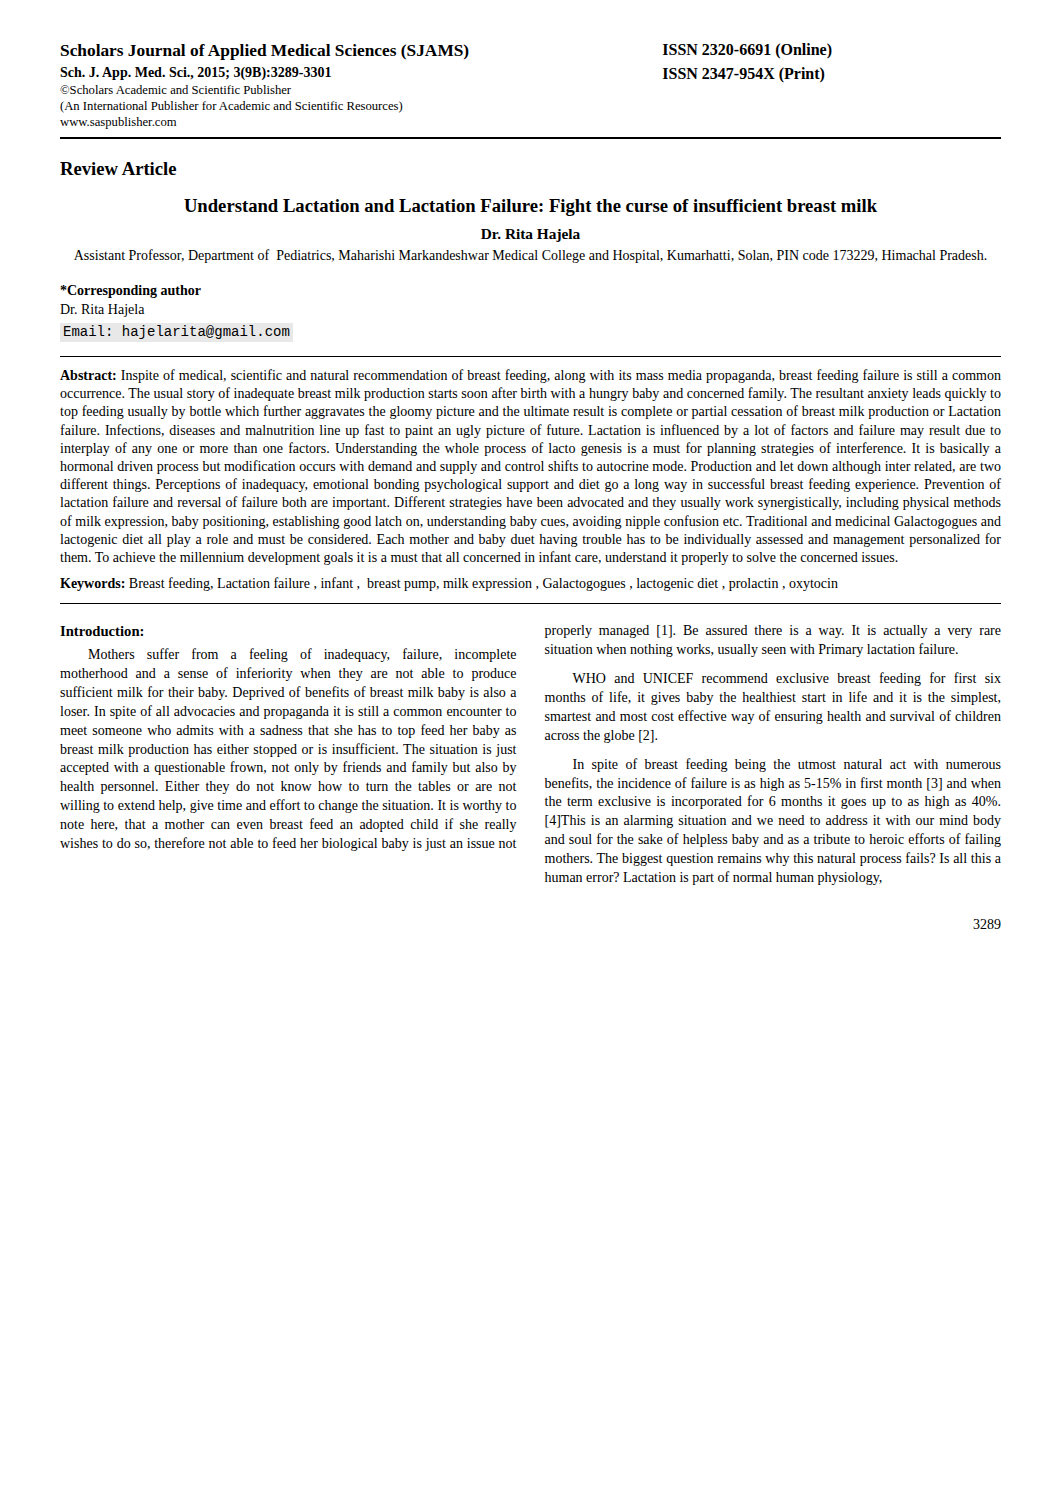Scholars Journal of Applied Medical Sciences (SJAMS)
Sch. J. App. Med. Sci., 2015; 3(9B):3289-3301
©Scholars Academic and Scientific Publisher
(An International Publisher for Academic and Scientific Resources)
www.saspublisher.com
ISSN 2320-6691 (Online)
ISSN 2347-954X (Print)
Review Article
Understand Lactation and Lactation Failure: Fight the curse of insufficient breast milk
Dr. Rita Hajela
Assistant Professor, Department of Pediatrics, Maharishi Markandeshwar Medical College and Hospital, Kumarhatti, Solan, PIN code 173229, Himachal Pradesh.
*Corresponding author
Dr. Rita Hajela
Email: hajelarita@gmail.com
Abstract: Inspite of medical, scientific and natural recommendation of breast feeding, along with its mass media propaganda, breast feeding failure is still a common occurrence. The usual story of inadequate breast milk production starts soon after birth with a hungry baby and concerned family. The resultant anxiety leads quickly to top feeding usually by bottle which further aggravates the gloomy picture and the ultimate result is complete or partial cessation of breast milk production or Lactation failure. Infections, diseases and malnutrition line up fast to paint an ugly picture of future. Lactation is influenced by a lot of factors and failure may result due to interplay of any one or more than one factors. Understanding the whole process of lacto genesis is a must for planning strategies of interference. It is basically a hormonal driven process but modification occurs with demand and supply and control shifts to autocrine mode. Production and let down although inter related, are two different things. Perceptions of inadequacy, emotional bonding psychological support and diet go a long way in successful breast feeding experience. Prevention of lactation failure and reversal of failure both are important. Different strategies have been advocated and they usually work synergistically, including physical methods of milk expression, baby positioning, establishing good latch on, understanding baby cues, avoiding nipple confusion etc. Traditional and medicinal Galactogogues and lactogenic diet all play a role and must be considered. Each mother and baby duet having trouble has to be individually assessed and management personalized for them. To achieve the millennium development goals it is a must that all concerned in infant care, understand it properly to solve the concerned issues.
Keywords: Breast feeding, Lactation failure , infant , breast pump, milk expression , Galactogogues , lactogenic diet , prolactin , oxytocin
Introduction:
Mothers suffer from a feeling of inadequacy, failure, incomplete motherhood and a sense of inferiority when they are not able to produce sufficient milk for their baby. Deprived of benefits of breast milk baby is also a loser. In spite of all advocacies and propaganda it is still a common encounter to meet someone who admits with a sadness that she has to top feed her baby as breast milk production has either stopped or is insufficient. The situation is just accepted with a questionable frown, not only by friends and family but also by health personnel. Either they do not know how to turn the tables or are not willing to extend help, give time and effort to change the situation. It is worthy to note here, that a mother can even breast feed an adopted child if she really wishes to do so, therefore not able to feed her biological baby is just an issue not properly managed [1]. Be assured there is a way. It is actually a very rare situation when nothing works, usually seen with Primary lactation failure.
WHO and UNICEF recommend exclusive breast feeding for first six months of life, it gives baby the healthiest start in life and it is the simplest, smartest and most cost effective way of ensuring health and survival of children across the globe [2].
In spite of breast feeding being the utmost natural act with numerous benefits, the incidence of failure is as high as 5-15% in first month [3] and when the term exclusive is incorporated for 6 months it goes up to as high as 40%. [4]This is an alarming situation and we need to address it with our mind body and soul for the sake of helpless baby and as a tribute to heroic efforts of failing mothers. The biggest question remains why this natural process fails? Is all this a human error? Lactation is part of normal human physiology,
3289